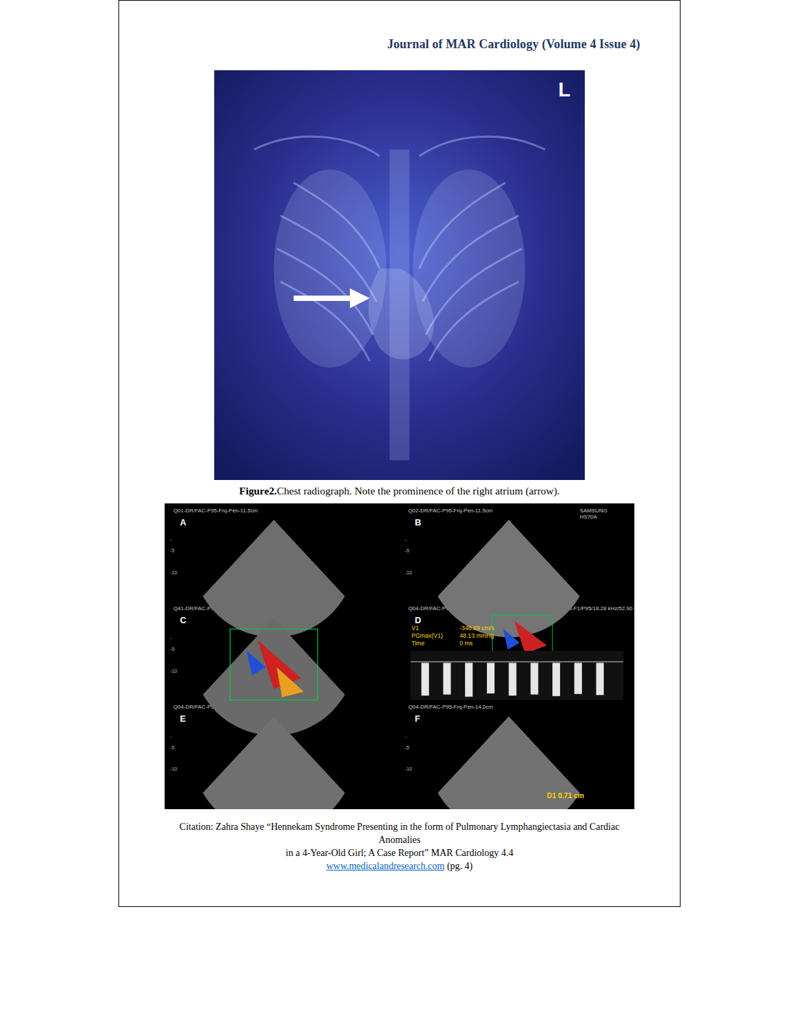Journal of MAR Cardiology (Volume 4 Issue 4)
Figure2. Chest radiograph. Note the prominence of the right atrium (arrow).
Citation: Zahra Shaye “Hennekam Syndrome Presenting in the form of Pulmonary Lymphangiectasia and Cardiac Anomalies
in a 4-Year-Old Girl; A Case Report” MAR Cardiology 4.4
www.medicalandresearch.com (pg. 4)